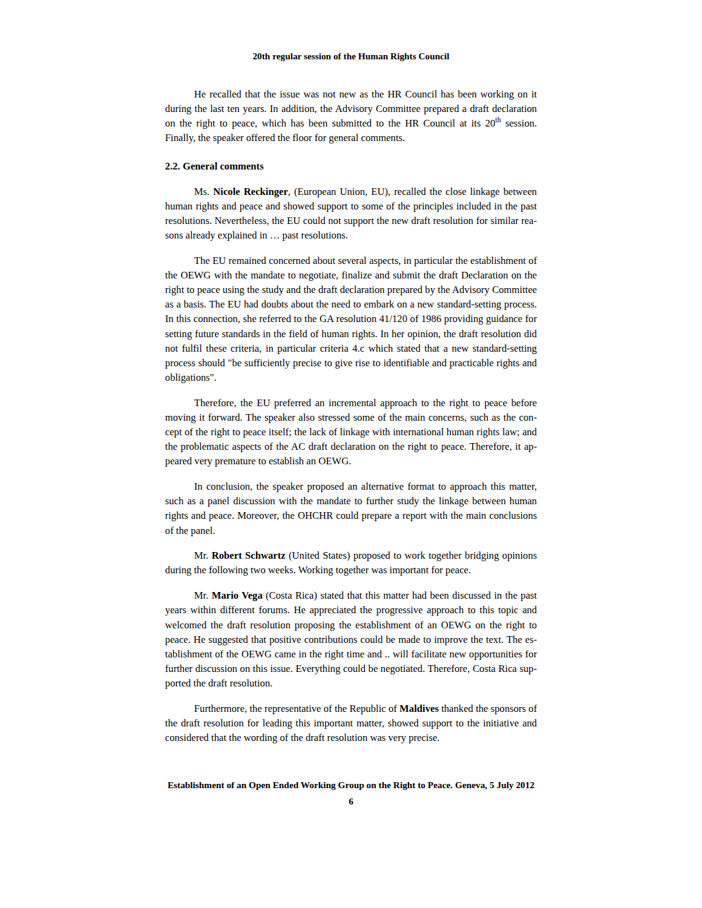20th regular session of the Human Rights Council
He recalled that the issue was not new as the HR Council has been working on it during the last ten years. In addition, the Advisory Committee prepared a draft declaration on the right to peace, which has been submitted to the HR Council at its 20th session. Finally, the speaker offered the floor for general comments.
2.2. General comments
Ms. Nicole Reckinger, (European Union, EU), recalled the close linkage between human rights and peace and showed support to some of the principles included in the past resolutions. Nevertheless, the EU could not support the new draft resolution for similar reasons already explained in … past resolutions.
The EU remained concerned about several aspects, in particular the establishment of the OEWG with the mandate to negotiate, finalize and submit the draft Declaration on the right to peace using the study and the draft declaration prepared by the Advisory Committee as a basis. The EU had doubts about the need to embark on a new standard-setting process. In this connection, she referred to the GA resolution 41/120 of 1986 providing guidance for setting future standards in the field of human rights. In her opinion, the draft resolution did not fulfil these criteria, in particular criteria 4.c which stated that a new standard-setting process should "be sufficiently precise to give rise to identifiable and practicable rights and obligations".
Therefore, the EU preferred an incremental approach to the right to peace before moving it forward. The speaker also stressed some of the main concerns, such as the concept of the right to peace itself; the lack of linkage with international human rights law; and the problematic aspects of the AC draft declaration on the right to peace. Therefore, it appeared very premature to establish an OEWG.
In conclusion, the speaker proposed an alternative format to approach this matter, such as a panel discussion with the mandate to further study the linkage between human rights and peace. Moreover, the OHCHR could prepare a report with the main conclusions of the panel.
Mr. Robert Schwartz (United States) proposed to work together bridging opinions during the following two weeks. Working together was important for peace.
Mr. Mario Vega (Costa Rica) stated that this matter had been discussed in the past years within different forums. He appreciated the progressive approach to this topic and welcomed the draft resolution proposing the establishment of an OEWG on the right to peace. He suggested that positive contributions could be made to improve the text. The establishment of the OEWG came in the right time and .. will facilitate new opportunities for further discussion on this issue. Everything could be negotiated. Therefore, Costa Rica supported the draft resolution.
Furthermore, the representative of the Republic of Maldives thanked the sponsors of the draft resolution for leading this important matter, showed support to the initiative and considered that the wording of the draft resolution was very precise.
Establishment of an Open Ended Working Group on the Right to Peace. Geneva, 5 July 2012
6